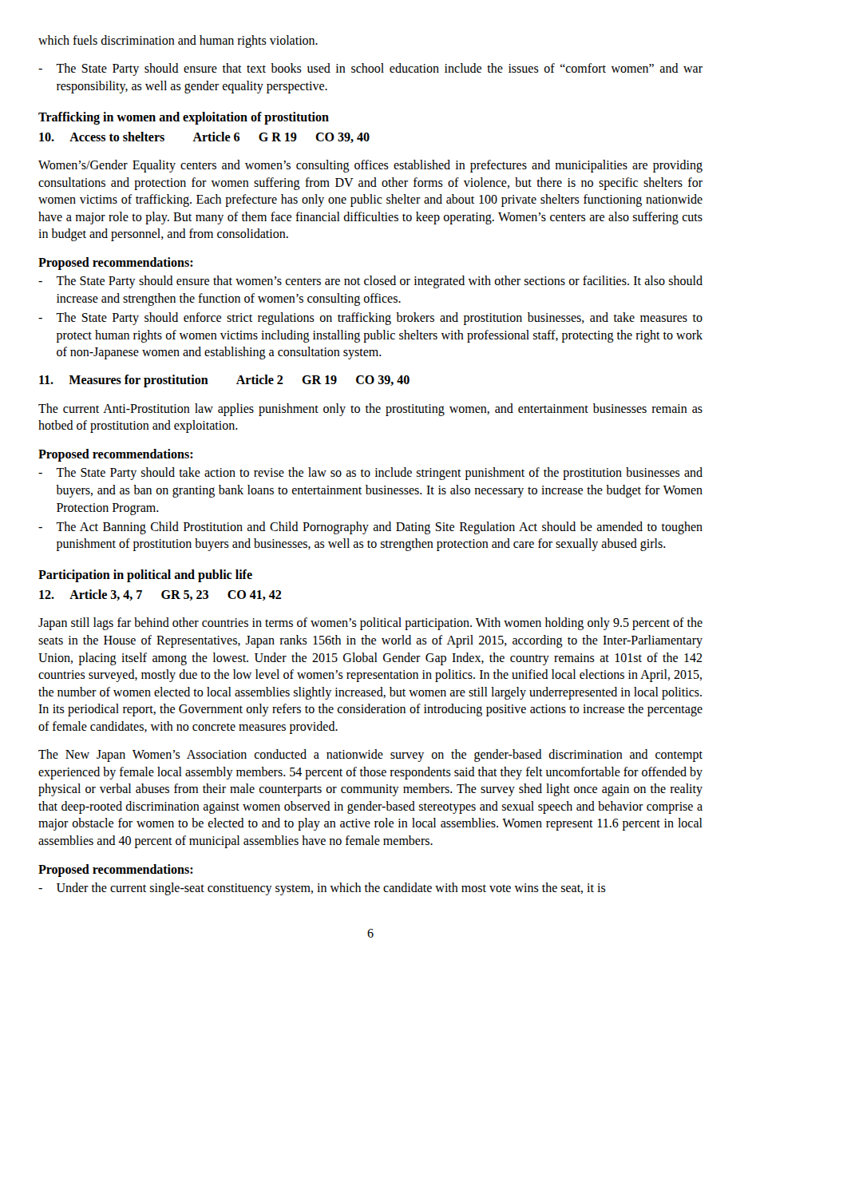which fuels discrimination and human rights violation.
The State Party should ensure that text books used in school education include the issues of “comfort women” and war responsibility, as well as gender equality perspective.
Trafficking in women and exploitation of prostitution
10. Access to shelters Article 6 G R 19 CO 39, 40
Women’s/Gender Equality centers and women’s consulting offices established in prefectures and municipalities are providing consultations and protection for women suffering from DV and other forms of violence, but there is no specific shelters for women victims of trafficking. Each prefecture has only one public shelter and about 100 private shelters functioning nationwide have a major role to play. But many of them face financial difficulties to keep operating. Women’s centers are also suffering cuts in budget and personnel, and from consolidation.
Proposed recommendations:
The State Party should ensure that women’s centers are not closed or integrated with other sections or facilities. It also should increase and strengthen the function of women’s consulting offices.
The State Party should enforce strict regulations on trafficking brokers and prostitution businesses, and take measures to protect human rights of women victims including installing public shelters with professional staff, protecting the right to work of non-Japanese women and establishing a consultation system.
11. Measures for prostitution Article 2 GR 19 CO 39, 40
The current Anti-Prostitution law applies punishment only to the prostituting women, and entertainment businesses remain as hotbed of prostitution and exploitation.
Proposed recommendations:
The State Party should take action to revise the law so as to include stringent punishment of the prostitution businesses and buyers, and as ban on granting bank loans to entertainment businesses. It is also necessary to increase the budget for Women Protection Program.
The Act Banning Child Prostitution and Child Pornography and Dating Site Regulation Act should be amended to toughen punishment of prostitution buyers and businesses, as well as to strengthen protection and care for sexually abused girls.
Participation in political and public life
12. Article 3, 4, 7 GR 5, 23 CO 41, 42
Japan still lags far behind other countries in terms of women’s political participation. With women holding only 9.5 percent of the seats in the House of Representatives, Japan ranks 156th in the world as of April 2015, according to the Inter-Parliamentary Union, placing itself among the lowest. Under the 2015 Global Gender Gap Index, the country remains at 101st of the 142 countries surveyed, mostly due to the low level of women’s representation in politics. In the unified local elections in April, 2015, the number of women elected to local assemblies slightly increased, but women are still largely underrepresented in local politics. In its periodical report, the Government only refers to the consideration of introducing positive actions to increase the percentage of female candidates, with no concrete measures provided.
The New Japan Women’s Association conducted a nationwide survey on the gender-based discrimination and contempt experienced by female local assembly members. 54 percent of those respondents said that they felt uncomfortable for offended by physical or verbal abuses from their male counterparts or community members. The survey shed light once again on the reality that deep-rooted discrimination against women observed in gender-based stereotypes and sexual speech and behavior comprise a major obstacle for women to be elected to and to play an active role in local assemblies. Women represent 11.6 percent in local assemblies and 40 percent of municipal assemblies have no female members.
Proposed recommendations:
Under the current single-seat constituency system, in which the candidate with most vote wins the seat, it is
6